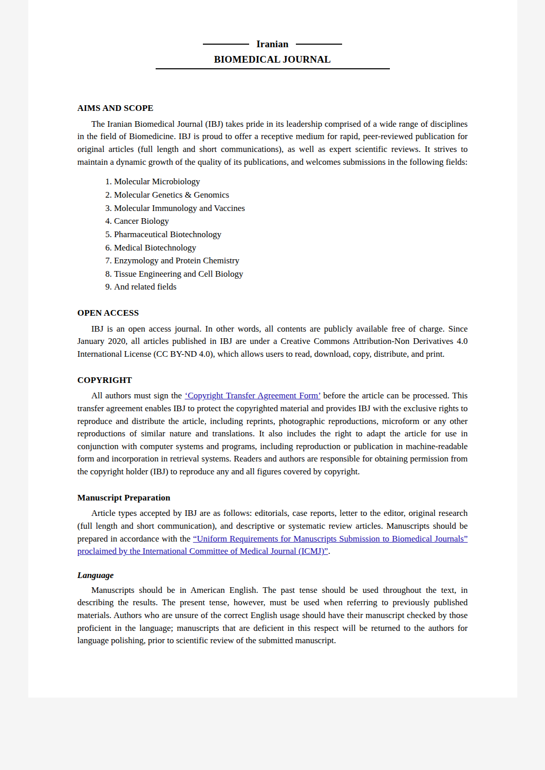Iranian
BIOMEDICAL JOURNAL
AIMS AND SCOPE
The Iranian Biomedical Journal (IBJ) takes pride in its leadership comprised of a wide range of disciplines in the field of Biomedicine. IBJ is proud to offer a receptive medium for rapid, peer-reviewed publication for original articles (full length and short communications), as well as expert scientific reviews. It strives to maintain a dynamic growth of the quality of its publications, and welcomes submissions in the following fields:
Molecular Microbiology
Molecular Genetics & Genomics
Molecular Immunology and Vaccines
Cancer Biology
Pharmaceutical Biotechnology
Medical Biotechnology
Enzymology and Protein Chemistry
Tissue Engineering and Cell Biology
And related fields
OPEN ACCESS
IBJ is an open access journal. In other words, all contents are publicly available free of charge. Since January 2020, all articles published in IBJ are under a Creative Commons Attribution-Non Derivatives 4.0 International License (CC BY-ND 4.0), which allows users to read, download, copy, distribute, and print.
COPYRIGHT
All authors must sign the ‘Copyright Transfer Agreement Form’ before the article can be processed. This transfer agreement enables IBJ to protect the copyrighted material and provides IBJ with the exclusive rights to reproduce and distribute the article, including reprints, photographic reproductions, microform or any other reproductions of similar nature and translations. It also includes the right to adapt the article for use in conjunction with computer systems and programs, including reproduction or publication in machine-readable form and incorporation in retrieval systems. Readers and authors are responsible for obtaining permission from the copyright holder (IBJ) to reproduce any and all figures covered by copyright.
Manuscript Preparation
Article types accepted by IBJ are as follows: editorials, case reports, letter to the editor, original research (full length and short communication), and descriptive or systematic review articles. Manuscripts should be prepared in accordance with the “Uniform Requirements for Manuscripts Submission to Biomedical Journals” proclaimed by the International Committee of Medical Journal (ICMJ)”.
Language
Manuscripts should be in American English. The past tense should be used throughout the text, in describing the results. The present tense, however, must be used when referring to previously published materials. Authors who are unsure of the correct English usage should have their manuscript checked by those proficient in the language; manuscripts that are deficient in this respect will be returned to the authors for language polishing, prior to scientific review of the submitted manuscript.